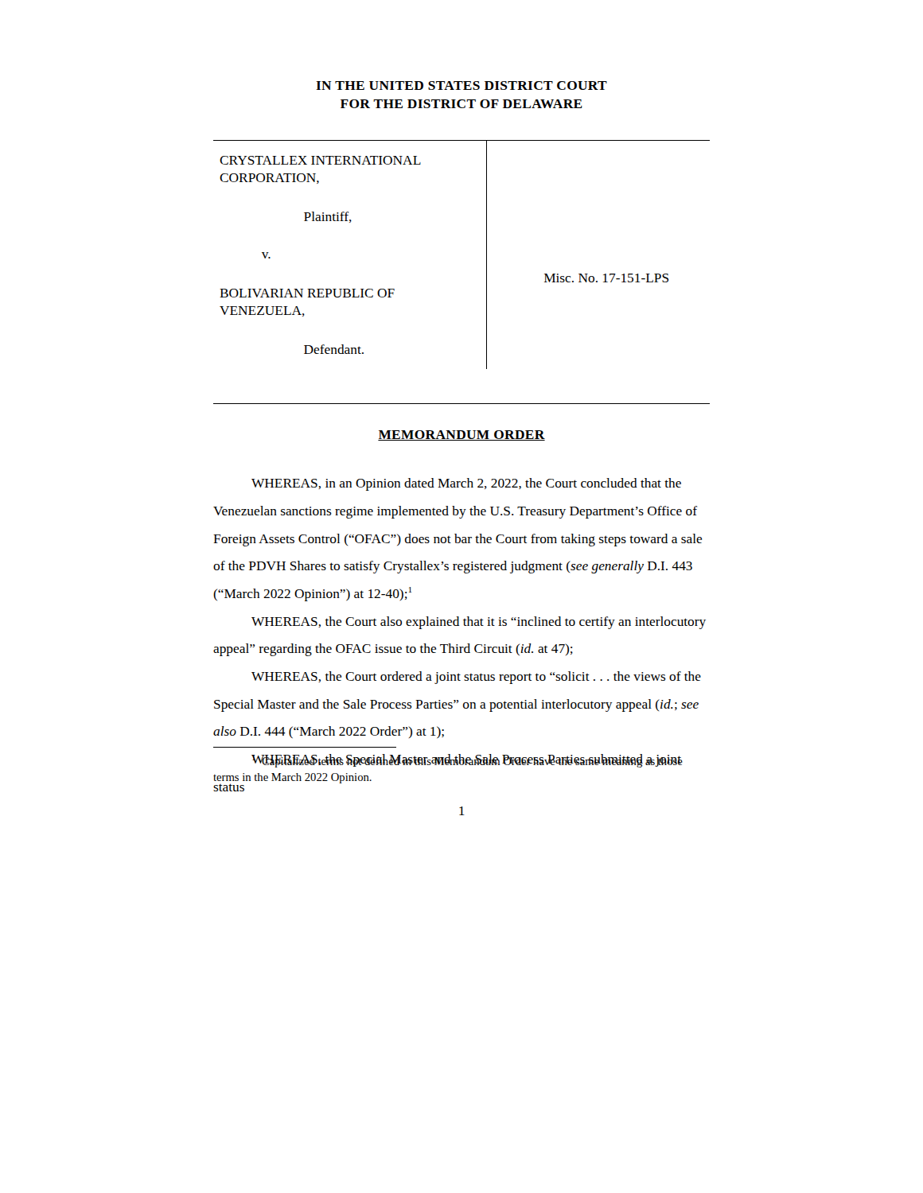IN THE UNITED STATES DISTRICT COURT
FOR THE DISTRICT OF DELAWARE
| CRYSTALLEX INTERNATIONAL CORPORATION, Plaintiff, v. BOLIVARIAN REPUBLIC OF VENEZUELA, Defendant. | Misc. No. 17-151-LPS |
MEMORANDUM ORDER
WHEREAS, in an Opinion dated March 2, 2022, the Court concluded that the Venezuelan sanctions regime implemented by the U.S. Treasury Department’s Office of Foreign Assets Control (“OFAC”) does not bar the Court from taking steps toward a sale of the PDVH Shares to satisfy Crystallex’s registered judgment (see generally D.I. 443 (“March 2022 Opinion”) at 12-40);1
WHEREAS, the Court also explained that it is “inclined to certify an interlocutory appeal” regarding the OFAC issue to the Third Circuit (id. at 47);
WHEREAS, the Court ordered a joint status report to “solicit . . . the views of the Special Master and the Sale Process Parties” on a potential interlocutory appeal (id.; see also D.I. 444 (“March 2022 Order”) at 1);
WHEREAS, the Special Master and the Sale Process Parties submitted a joint status
1 Capitalized terms not defined in this Memorandum Order have the same meaning as those terms in the March 2022 Opinion.
1